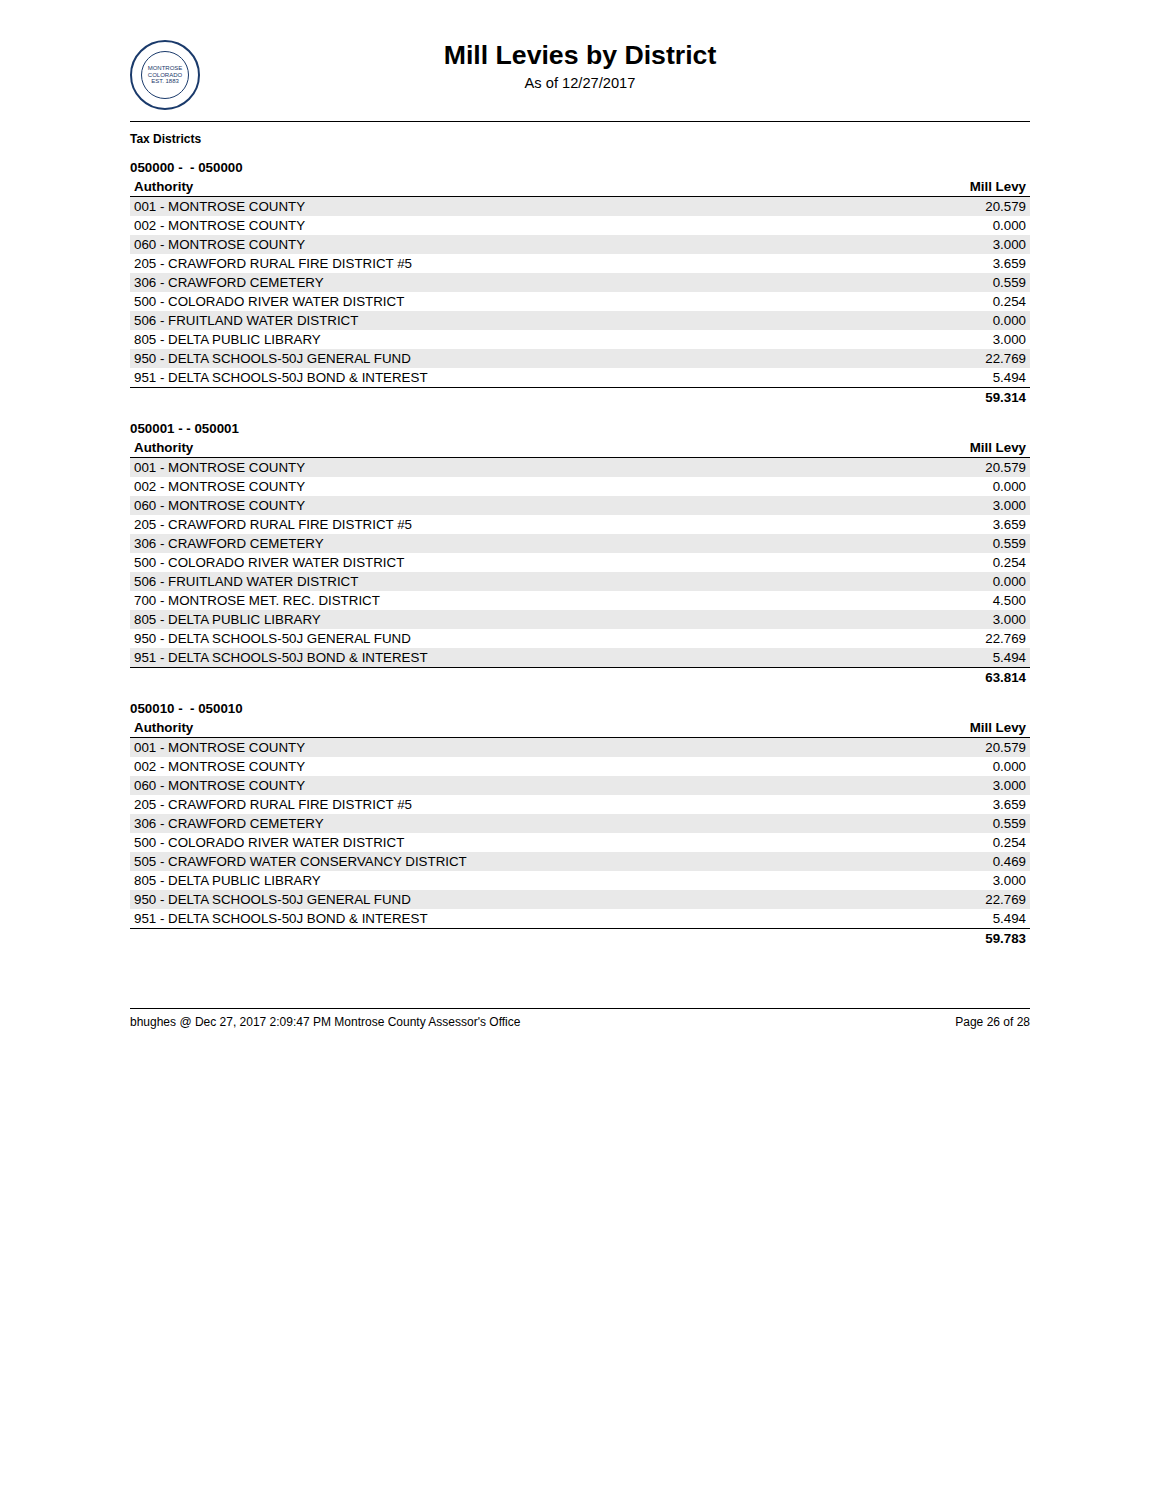MONTROSE COLORADO EST. 1883
Mill Levies by District
As of 12/27/2017
Tax Districts
050000 - - 050000
| Authority | Mill Levy |
| --- | --- |
| 001 - MONTROSE COUNTY | 20.579 |
| 002 - MONTROSE COUNTY | 0.000 |
| 060 - MONTROSE COUNTY | 3.000 |
| 205 - CRAWFORD RURAL FIRE DISTRICT #5 | 3.659 |
| 306 - CRAWFORD CEMETERY | 0.559 |
| 500 - COLORADO RIVER WATER DISTRICT | 0.254 |
| 506 - FRUITLAND WATER DISTRICT | 0.000 |
| 805 - DELTA PUBLIC LIBRARY | 3.000 |
| 950 - DELTA SCHOOLS-50J GENERAL FUND | 22.769 |
| 951 - DELTA SCHOOLS-50J BOND & INTEREST | 5.494 |
| | 59.314 |
050001 - - 050001
| Authority | Mill Levy |
| --- | --- |
| 001 - MONTROSE COUNTY | 20.579 |
| 002 - MONTROSE COUNTY | 0.000 |
| 060 - MONTROSE COUNTY | 3.000 |
| 205 - CRAWFORD RURAL FIRE DISTRICT #5 | 3.659 |
| 306 - CRAWFORD CEMETERY | 0.559 |
| 500 - COLORADO RIVER WATER DISTRICT | 0.254 |
| 506 - FRUITLAND WATER DISTRICT | 0.000 |
| 700 - MONTROSE MET. REC. DISTRICT | 4.500 |
| 805 - DELTA PUBLIC LIBRARY | 3.000 |
| 950 - DELTA SCHOOLS-50J GENERAL FUND | 22.769 |
| 951 - DELTA SCHOOLS-50J BOND & INTEREST | 5.494 |
| | 63.814 |
050010 - - 050010
| Authority | Mill Levy |
| --- | --- |
| 001 - MONTROSE COUNTY | 20.579 |
| 002 - MONTROSE COUNTY | 0.000 |
| 060 - MONTROSE COUNTY | 3.000 |
| 205 - CRAWFORD RURAL FIRE DISTRICT #5 | 3.659 |
| 306 - CRAWFORD CEMETERY | 0.559 |
| 500 - COLORADO RIVER WATER DISTRICT | 0.254 |
| 505 - CRAWFORD WATER CONSERVANCY DISTRICT | 0.469 |
| 805 - DELTA PUBLIC LIBRARY | 3.000 |
| 950 - DELTA SCHOOLS-50J GENERAL FUND | 22.769 |
| 951 - DELTA SCHOOLS-50J BOND & INTEREST | 5.494 |
| | 59.783 |
bhughes @ Dec 27, 2017 2:09:47 PM Montrose County Assessor's Office Page 26 of 28